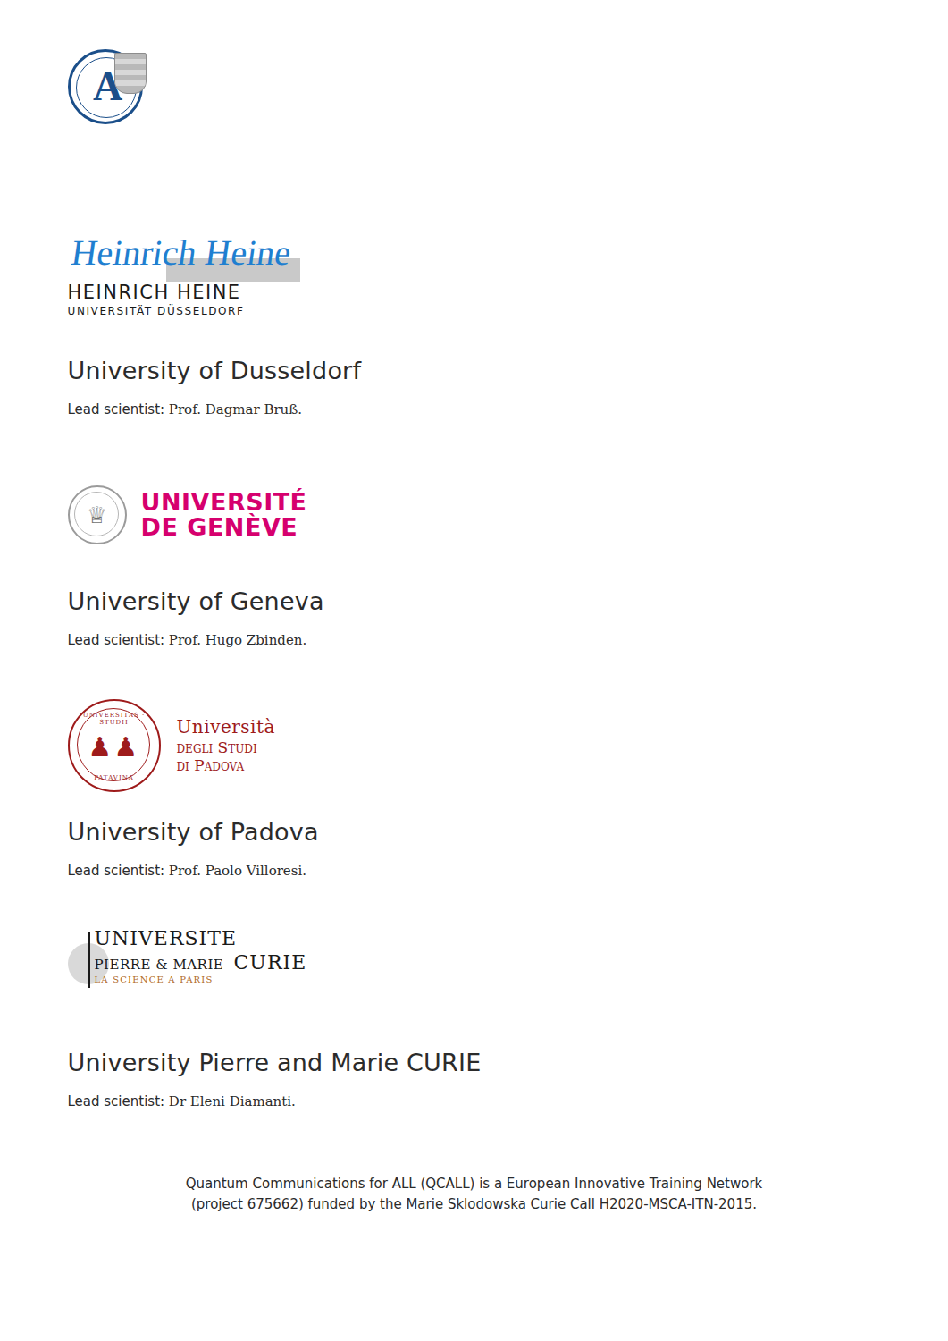A
Heinrich Heine
HEINRICH HEINE
UNIVERSITÄT DÜSSELDORF
University of Dusseldorf
Lead scientist: Prof. Dagmar Bruß.
♕
UNIVERSITÉ
DE GENÈVE
University of Geneva
Lead scientist: Prof. Hugo Zbinden.
UNIVERSITAS · STUDII
♟♟
PATAVINA
Università
degli Studi
di Padova
University of Padova
Lead scientist: Prof. Paolo Villoresi.
UNIVERSITE
PIERRE & MARIE CURIE
LA SCIENCE A PARIS
University Pierre and Marie CURIE
Lead scientist: Dr Eleni Diamanti.
Quantum Communications for ALL (QCALL) is a European Innovative Training Network (project 675662) funded by the Marie Sklodowska Curie Call H2020-MSCA-ITN-2015.